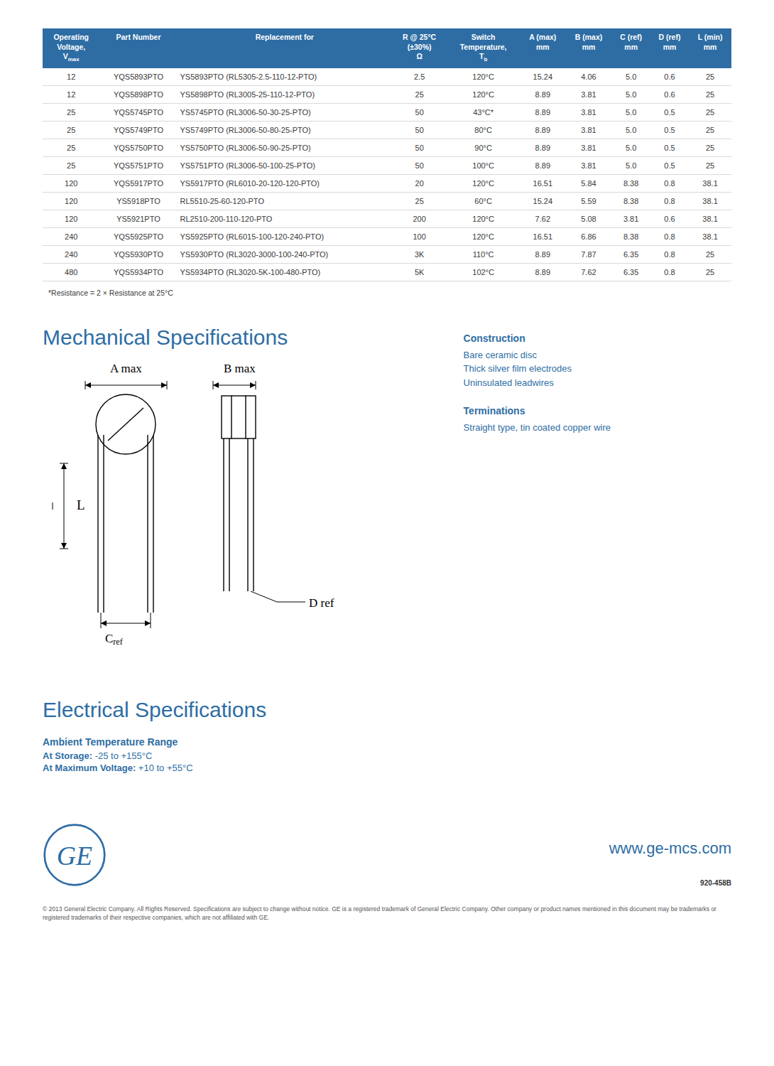| Operating Voltage, V max | Part Number | Replacement for | R @ 25°C (±30%) Ω | Switch Temperature, T b | A (max) mm | B (max) mm | C (ref) mm | D (ref) mm | L (min) mm |
| --- | --- | --- | --- | --- | --- | --- | --- | --- | --- |
| 12 | YQS5893PTO | YS5893PTO (RL5305-2.5-110-12-PTO) | 2.5 | 120°C | 15.24 | 4.06 | 5.0 | 0.6 | 25 |
| 12 | YQS5898PTO | YS5898PTO (RL3005-25-110-12-PTO) | 25 | 120°C | 8.89 | 3.81 | 5.0 | 0.6 | 25 |
| 25 | YQS5745PTO | YS5745PTO (RL3006-50-30-25-PTO) | 50 | 43°C* | 8.89 | 3.81 | 5.0 | 0.5 | 25 |
| 25 | YQS5749PTO | YS5749PTO (RL3006-50-80-25-PTO) | 50 | 80°C | 8.89 | 3.81 | 5.0 | 0.5 | 25 |
| 25 | YQS5750PTO | YS5750PTO (RL3006-50-90-25-PTO) | 50 | 90°C | 8.89 | 3.81 | 5.0 | 0.5 | 25 |
| 25 | YQS5751PTO | YS5751PTO (RL3006-50-100-25-PTO) | 50 | 100°C | 8.89 | 3.81 | 5.0 | 0.5 | 25 |
| 120 | YQS5917PTO | YS5917PTO (RL6010-20-120-120-PTO) | 20 | 120°C | 16.51 | 5.84 | 8.38 | 0.8 | 38.1 |
| 120 | YS5918PTO | RL5510-25-60-120-PTO | 25 | 60°C | 15.24 | 5.59 | 8.38 | 0.8 | 38.1 |
| 120 | YS5921PTO | RL2510-200-110-120-PTO | 200 | 120°C | 7.62 | 5.08 | 3.81 | 0.6 | 38.1 |
| 240 | YQS5925PTO | YS5925PTO (RL6015-100-120-240-PTO) | 100 | 120°C | 16.51 | 6.86 | 8.38 | 0.8 | 38.1 |
| 240 | YQS5930PTO | YS5930PTO (RL3020-3000-100-240-PTO) | 3K | 110°C | 8.89 | 7.87 | 6.35 | 0.8 | 25 |
| 480 | YQS5934PTO | YS5934PTO (RL3020-5K-100-480-PTO) | 5K | 102°C | 8.89 | 7.62 | 6.35 | 0.8 | 25 |
*Resistance = 2 × Resistance at 25°C
Mechanical Specifications
A max B max L Cref D ref
Construction
Bare ceramic disc
Thick silver film electrodes
Uninsulated leadwires
Terminations
Straight type, tin coated copper wire
Electrical Specifications
Ambient Temperature Range
At Storage: -25 to +155°C
At Maximum Voltage: +10 to +55°C
GE
www.ge-mcs.com
920-458B
© 2013 General Electric Company. All Rights Reserved. Specifications are subject to change without notice. GE is a registered trademark of General Electric Company. Other company or product names mentioned in this document may be trademarks or registered trademarks of their respective companies, which are not affiliated with GE.